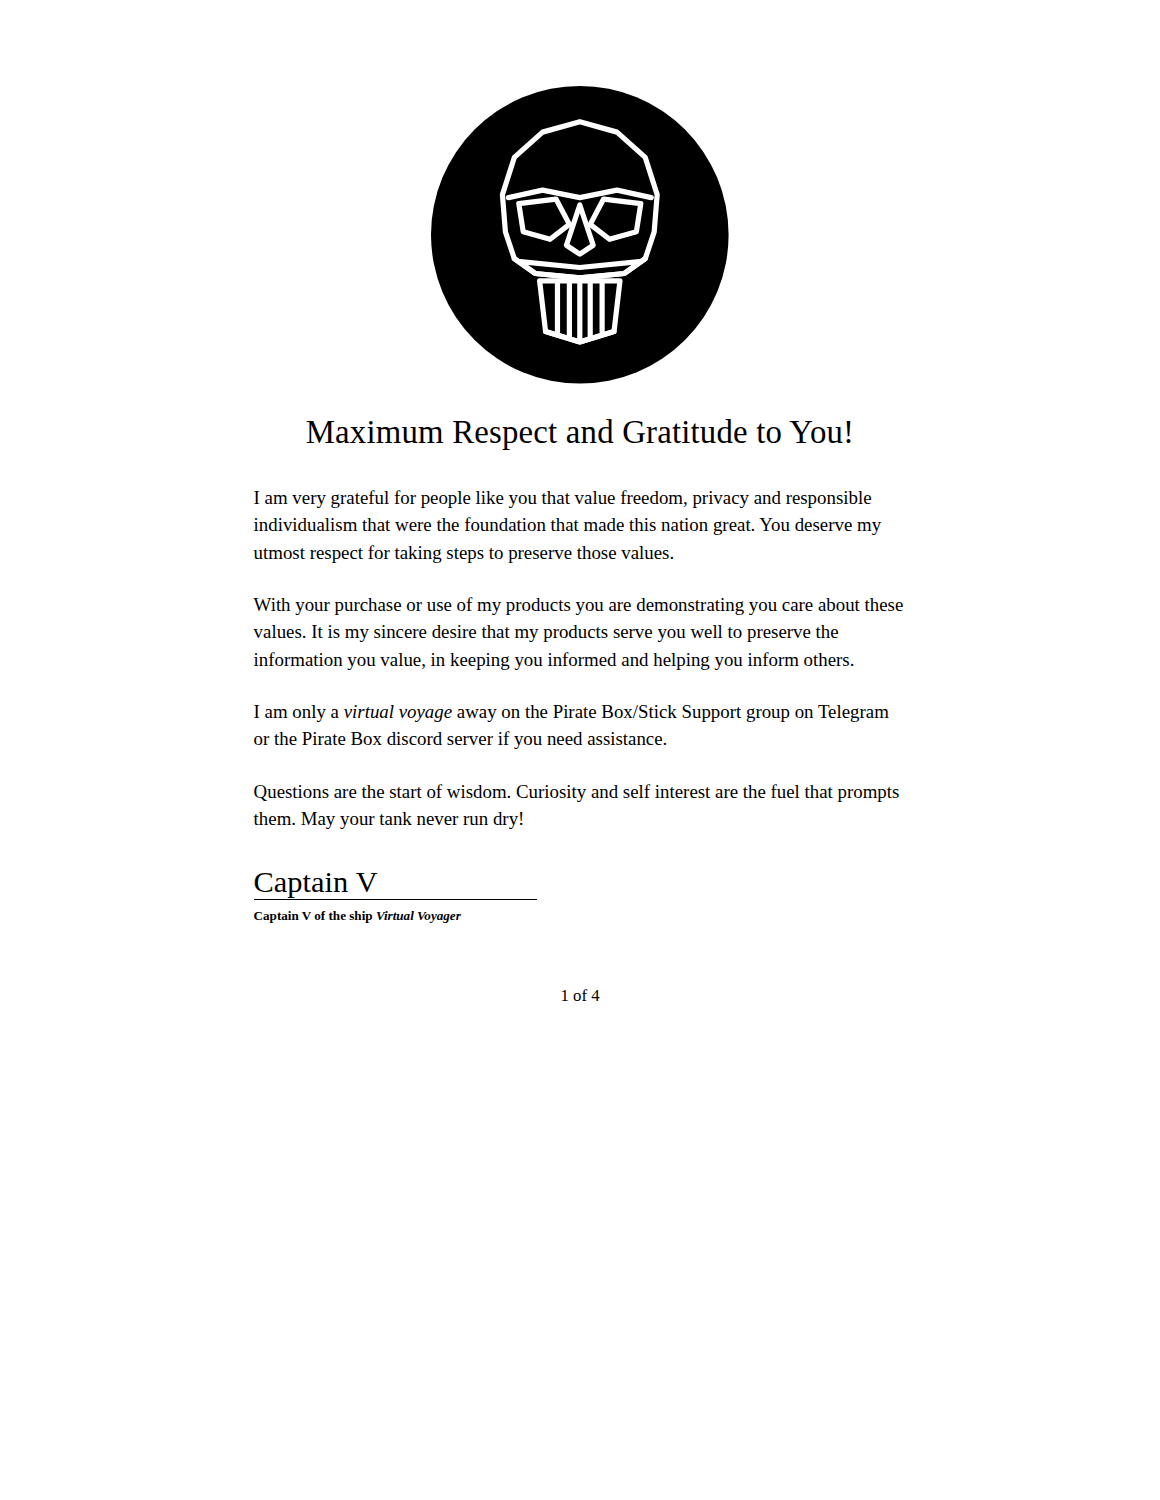Maximum Respect and Gratitude to You!
I am very grateful for people like you that value freedom, privacy and responsible individualism that were the foundation that made this nation great. You deserve my utmost respect for taking steps to preserve those values.
With your purchase or use of my products you are demonstrating you care about these values. It is my sincere desire that my products serve you well to preserve the information you value, in keeping you informed and helping you inform others.
I am only a virtual voyage away on the Pirate Box/Stick Support group on Telegram or the Pirate Box discord server if you need assistance.
Questions are the start of wisdom. Curiosity and self interest are the fuel that prompts them. May your tank never run dry!
Captain V
Captain V of the ship Virtual Voyager
1 of 4